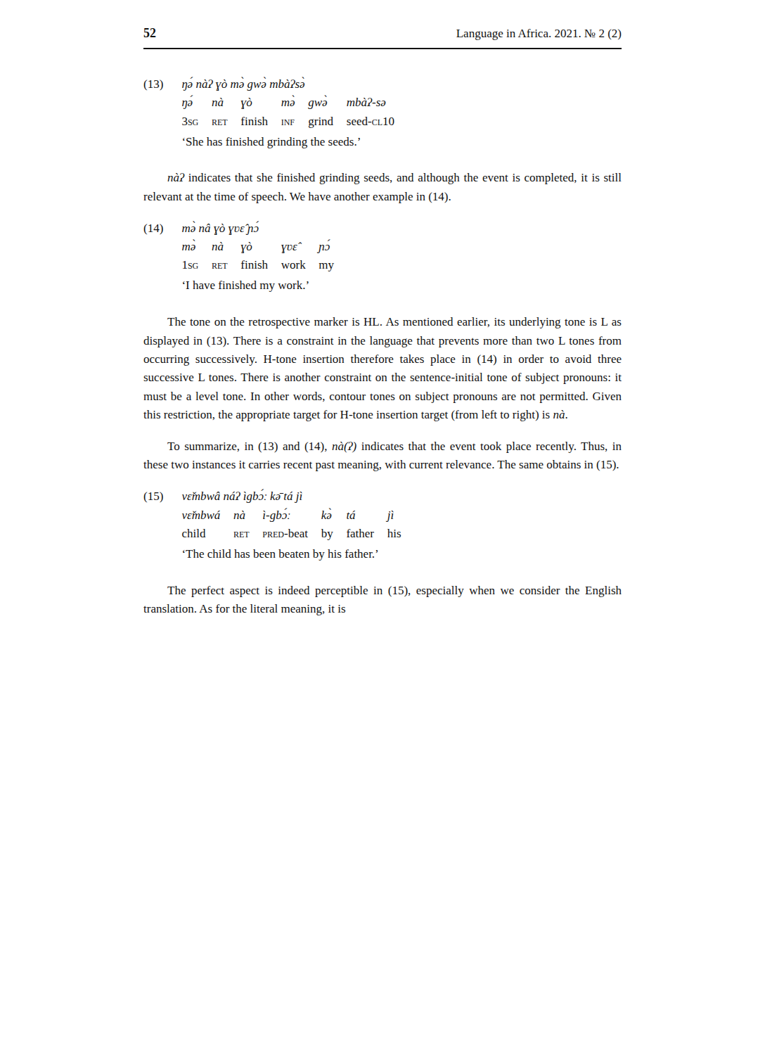52 Language in Africa. 2021. № 2 (2)
(13)
ŋə́ nàʔ ɣò mə̀ gwə̀ mbàʔsə̀
| ŋə́ | nà | ɣò | mə̀ | gwə̀ | mbàʔ-sə |
| 3 sg | ret | finish | inf | grind | seed- cl 10 |
‘She has finished grinding the seeds.’
nàʔ indicates that she finished grinding seeds, and although the event is completed, it is still relevant at the time of speech. We have another example in (14).
(14)
mə̀ nâ ɣò ɣʋɛ̂ ɲɔ́
| mə̀ | nà | ɣò | ɣʋɛ̂ | ɲɔ́ |
| 1 sg | ret | finish | work | my |
‘I have finished my work.’
The tone on the retrospective marker is HL. As mentioned earlier, its underlying tone is L as displayed in (13). There is a constraint in the language that prevents more than two L tones from occurring successively. H-tone insertion therefore takes place in (14) in order to avoid three successive L tones. There is another constraint on the sentence-initial tone of subject pronouns: it must be a level tone. In other words, contour tones on subject pronouns are not permitted. Given this restriction, the appropriate target for H-tone insertion target (from left to right) is nà.
To summarize, in (13) and (14), nà(ʔ) indicates that the event took place recently. Thus, in these two instances it carries recent past meaning, with current relevance. The same obtains in (15).
(15)
vɛ̌mbwâ náʔ ìgbɔ́ː kə̄ tá jì
| vɛ̌mbwá | nà | ì-gbɔ́ː | kə̀ | tá | jì |
| child | ret | pred - beat | by | father | his |
‘The child has been beaten by his father.’
The perfect aspect is indeed perceptible in (15), especially when we consider the English translation. As for the literal meaning, it is